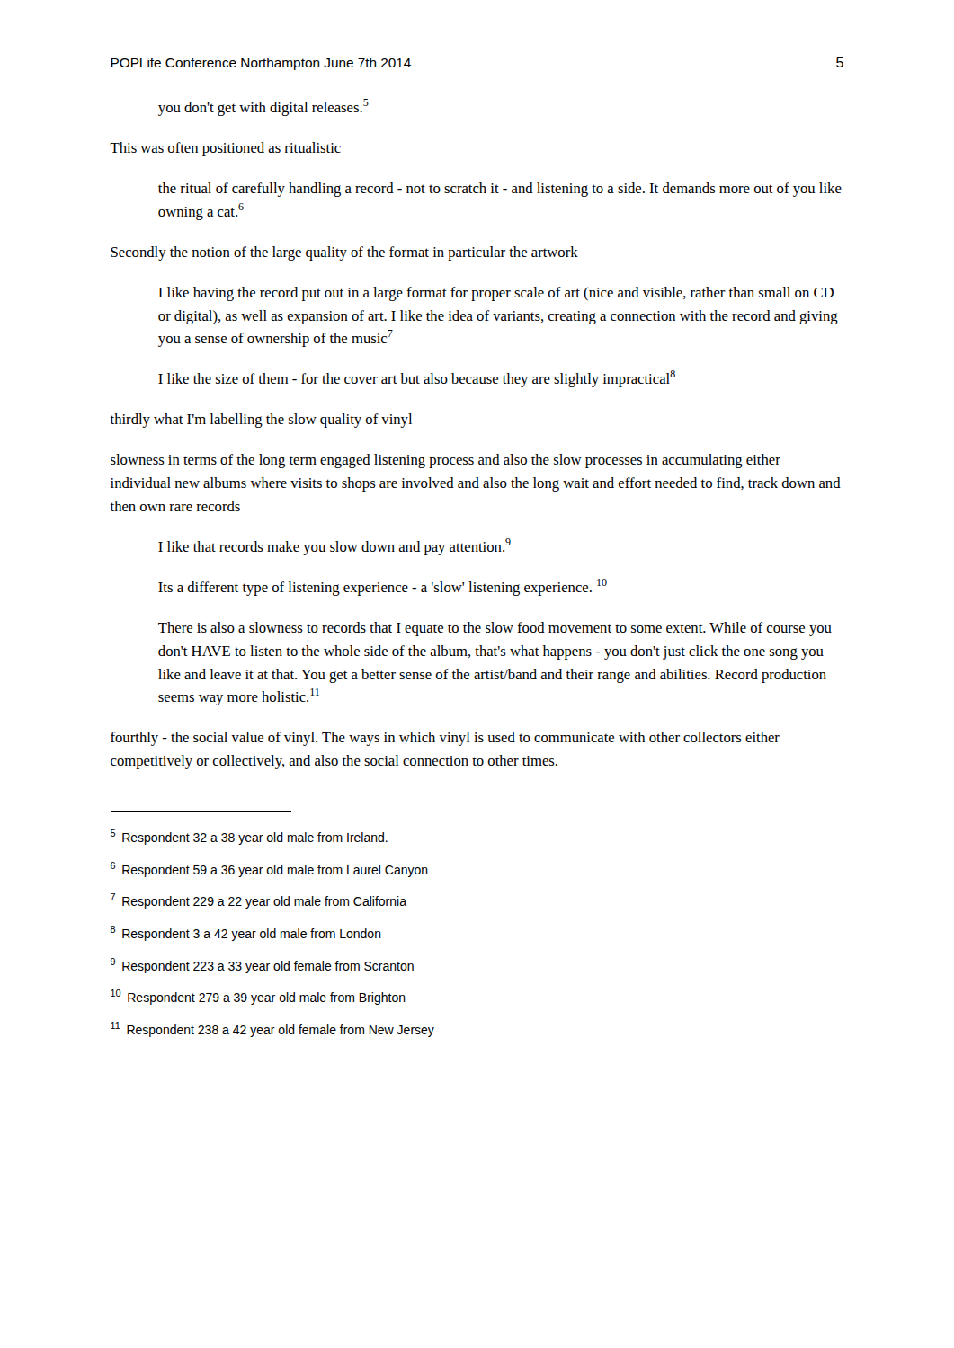POPLife Conference Northampton June 7th 2014 5
you don't get with digital releases.5
This was often positioned as ritualistic
the ritual of carefully handling a record - not to scratch it - and listening to a side. It demands more out of you like owning a cat.6
Secondly the notion of the large quality of the format in particular the artwork
I like having the record put out in a large format for proper scale of art (nice and visible, rather than small on CD or digital), as well as expansion of art. I like the idea of variants, creating a connection with the record and giving you a sense of ownership of the music7
I like the size of them - for the cover art but also because they are slightly impractical8
thirdly what I'm labelling the slow quality of vinyl
slowness in terms of the long term engaged listening process and also the slow processes in accumulating either individual new albums where visits to shops are involved and also the long wait and effort needed to find, track down and then own rare records
I like that records make you slow down and pay attention.9
Its a different type of listening experience - a 'slow' listening experience. 10
There is also a slowness to records that I equate to the slow food movement to some extent. While of course you don't HAVE to listen to the whole side of the album, that's what happens - you don't just click the one song you like and leave it at that. You get a better sense of the artist/band and their range and abilities. Record production seems way more holistic.11
fourthly - the social value of vinyl. The ways in which vinyl is used to communicate with other collectors either competitively or collectively, and also the social connection to other times.
5 Respondent 32 a 38 year old male from Ireland.
6 Respondent 59 a 36 year old male from Laurel Canyon
7 Respondent 229 a 22 year old male from California
8 Respondent 3 a 42 year old male from London
9 Respondent 223 a 33 year old female from Scranton
10 Respondent 279 a 39 year old male from Brighton
11 Respondent 238 a 42 year old female from New Jersey